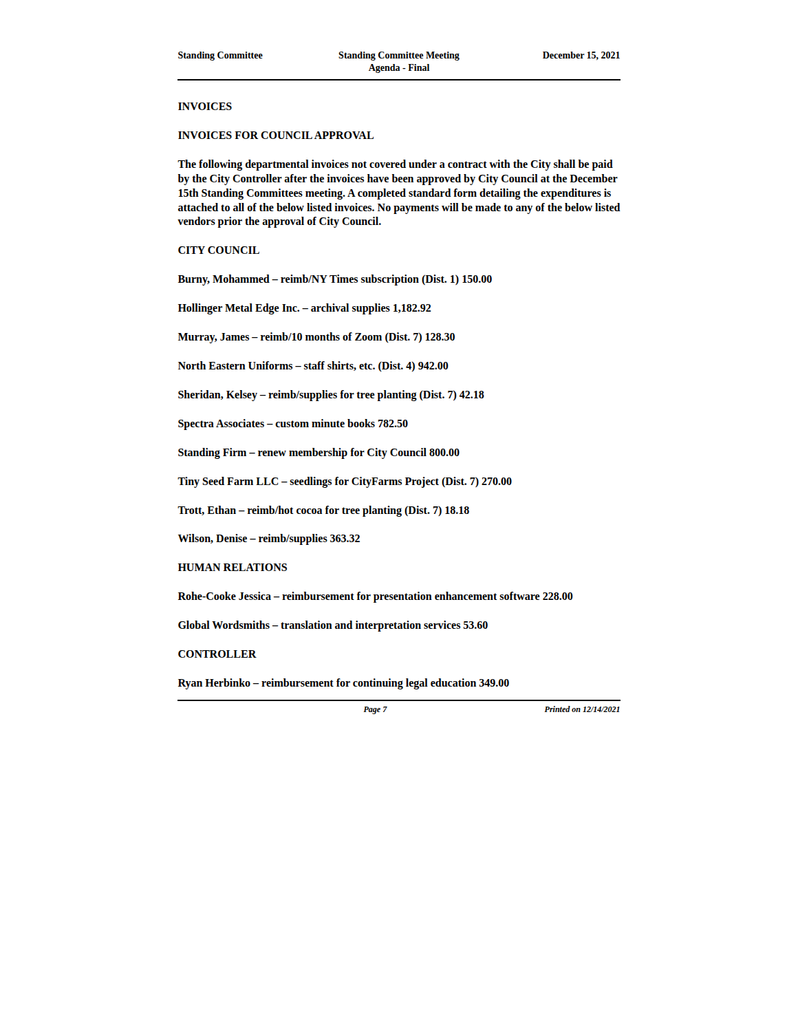Standing Committee
Standing Committee Meeting
Agenda - Final
December 15, 2021
INVOICES
INVOICES FOR COUNCIL APPROVAL
The following departmental invoices not covered under a contract with the City shall be paid by the City Controller after the invoices have been approved by City Council at the December 15th Standing Committees meeting. A completed standard form detailing the expenditures is attached to all of the below listed invoices. No payments will be made to any of the below listed vendors prior the approval of City Council.
CITY COUNCIL
Burny, Mohammed – reimb/NY Times subscription (Dist. 1) 150.00
Hollinger Metal Edge Inc. – archival supplies 1,182.92
Murray, James – reimb/10 months of Zoom (Dist. 7) 128.30
North Eastern Uniforms – staff shirts, etc. (Dist. 4) 942.00
Sheridan, Kelsey – reimb/supplies for tree planting (Dist. 7) 42.18
Spectra Associates – custom minute books 782.50
Standing Firm – renew membership for City Council 800.00
Tiny Seed Farm LLC – seedlings for CityFarms Project (Dist. 7) 270.00
Trott, Ethan – reimb/hot cocoa for tree planting (Dist. 7) 18.18
Wilson, Denise – reimb/supplies 363.32
HUMAN RELATIONS
Rohe-Cooke Jessica – reimbursement for presentation enhancement software 228.00
Global Wordsmiths – translation and interpretation services 53.60
CONTROLLER
Ryan Herbinko – reimbursement for continuing legal education 349.00
Page 7 Printed on 12/14/2021